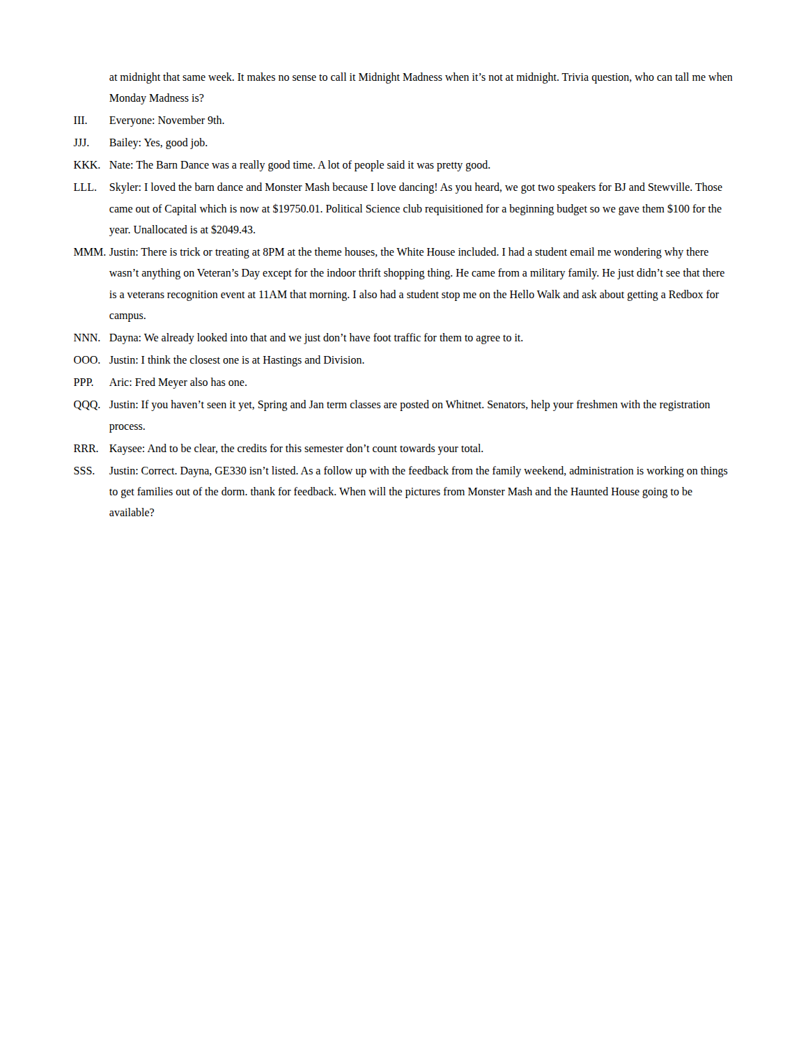at midnight that same week. It makes no sense to call it Midnight Madness when it’s not at midnight. Trivia question, who can tall me when Monday Madness is?
III. Everyone: November 9th.
JJJ. Bailey: Yes, good job.
KKK. Nate: The Barn Dance was a really good time. A lot of people said it was pretty good.
LLL. Skyler: I loved the barn dance and Monster Mash because I love dancing! As you heard, we got two speakers for BJ and Stewville. Those came out of Capital which is now at $19750.01. Political Science club requisitioned for a beginning budget so we gave them $100 for the year. Unallocated is at $2049.43.
MMM. Justin: There is trick or treating at 8PM at the theme houses, the White House included. I had a student email me wondering why there wasn’t anything on Veteran’s Day except for the indoor thrift shopping thing. He came from a military family. He just didn’t see that there is a veterans recognition event at 11AM that morning. I also had a student stop me on the Hello Walk and ask about getting a Redbox for campus.
NNN. Dayna: We already looked into that and we just don’t have foot traffic for them to agree to it.
OOO. Justin: I think the closest one is at Hastings and Division.
PPP. Aric: Fred Meyer also has one.
QQQ. Justin: If you haven’t seen it yet, Spring and Jan term classes are posted on Whitnet. Senators, help your freshmen with the registration process.
RRR. Kaysee: And to be clear, the credits for this semester don’t count towards your total.
SSS. Justin: Correct. Dayna, GE330 isn’t listed. As a follow up with the feedback from the family weekend, administration is working on things to get families out of the dorm. thank for feedback. When will the pictures from Monster Mash and the Haunted House going to be available?